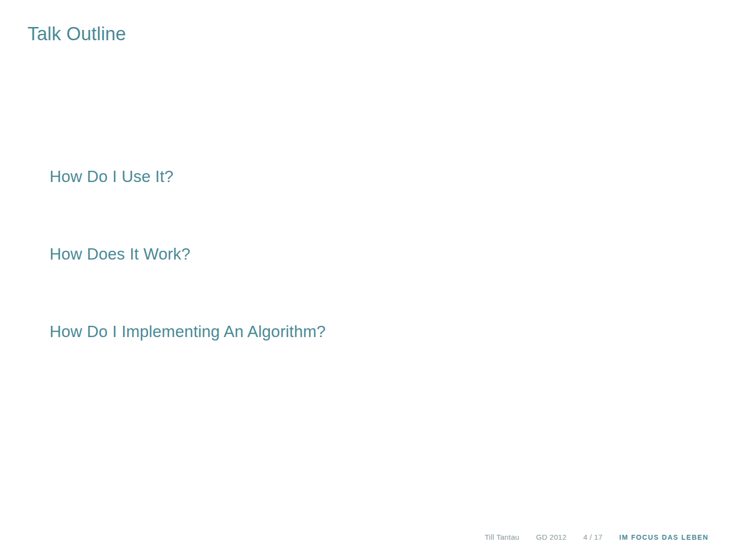Talk Outline
How Do I Use It?
How Does It Work?
How Do I Implementing An Algorithm?
Till Tantau GD 2012 4 / 17 Im Focus Das Leben